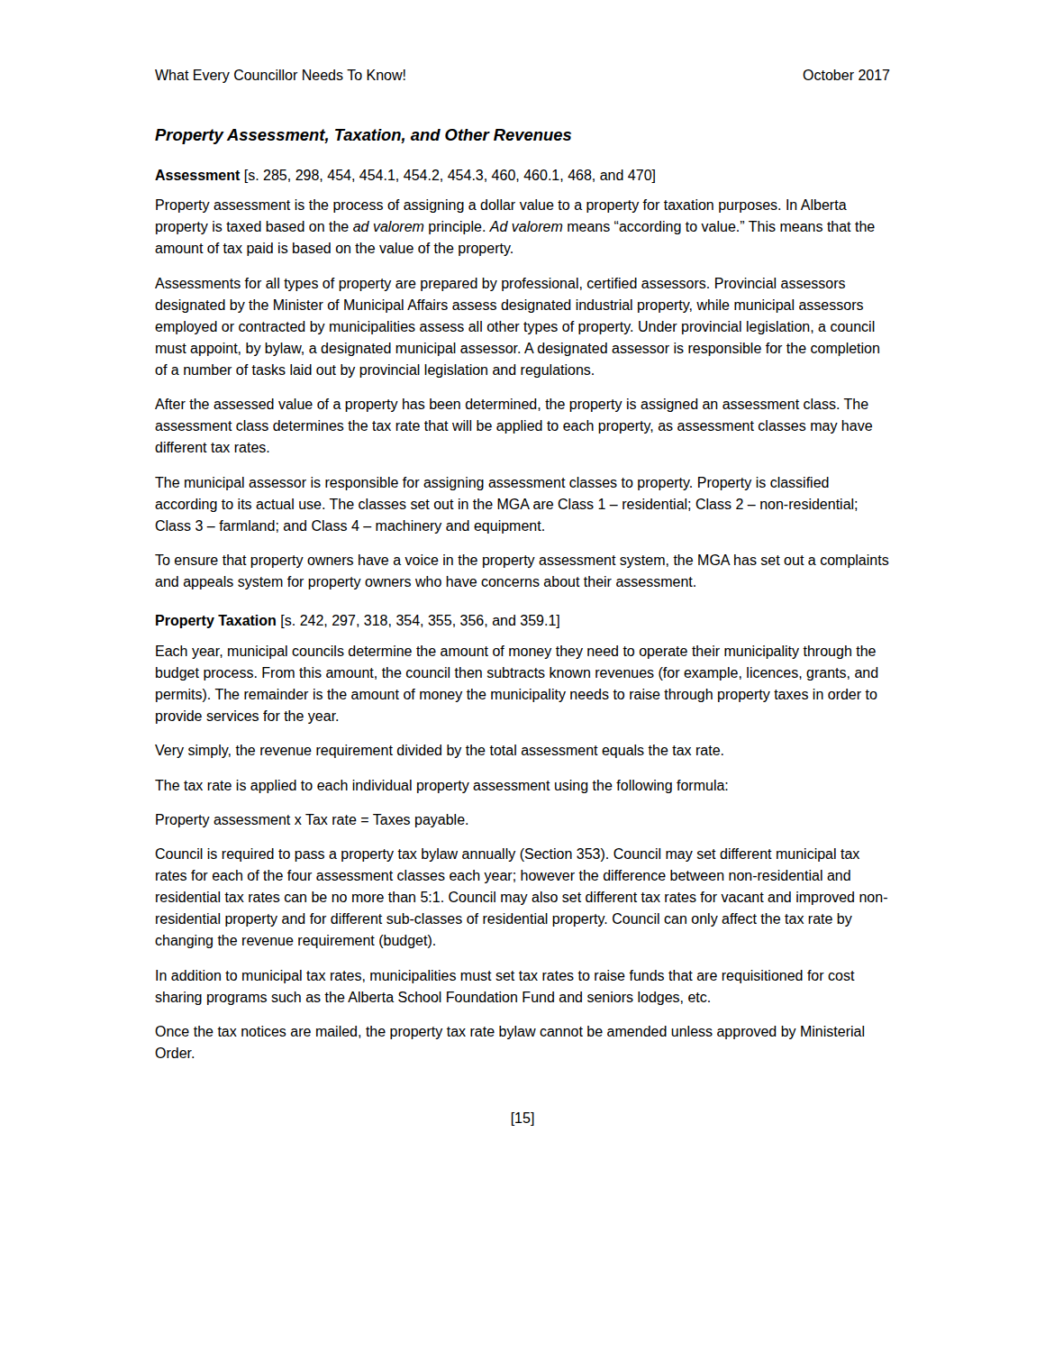What Every Councillor Needs To Know! October 2017
Property Assessment, Taxation, and Other Revenues
Assessment
[s. 285, 298, 454, 454.1, 454.2, 454.3, 460, 460.1, 468, and 470]
Property assessment is the process of assigning a dollar value to a property for taxation purposes. In Alberta property is taxed based on the ad valorem principle. Ad valorem means “according to value.” This means that the amount of tax paid is based on the value of the property.
Assessments for all types of property are prepared by professional, certified assessors. Provincial assessors designated by the Minister of Municipal Affairs assess designated industrial property, while municipal assessors employed or contracted by municipalities assess all other types of property. Under provincial legislation, a council must appoint, by bylaw, a designated municipal assessor. A designated assessor is responsible for the completion of a number of tasks laid out by provincial legislation and regulations.
After the assessed value of a property has been determined, the property is assigned an assessment class. The assessment class determines the tax rate that will be applied to each property, as assessment classes may have different tax rates.
The municipal assessor is responsible for assigning assessment classes to property. Property is classified according to its actual use. The classes set out in the MGA are Class 1 – residential; Class 2 – non-residential; Class 3 – farmland; and Class 4 – machinery and equipment.
To ensure that property owners have a voice in the property assessment system, the MGA has set out a complaints and appeals system for property owners who have concerns about their assessment.
Property Taxation
[s. 242, 297, 318, 354, 355, 356, and 359.1]
Each year, municipal councils determine the amount of money they need to operate their municipality through the budget process. From this amount, the council then subtracts known revenues (for example, licences, grants, and permits). The remainder is the amount of money the municipality needs to raise through property taxes in order to provide services for the year.
Very simply, the revenue requirement divided by the total assessment equals the tax rate.
The tax rate is applied to each individual property assessment using the following formula:
Property assessment x Tax rate = Taxes payable.
Council is required to pass a property tax bylaw annually (Section 353). Council may set different municipal tax rates for each of the four assessment classes each year; however the difference between non-residential and residential tax rates can be no more than 5:1. Council may also set different tax rates for vacant and improved non-residential property and for different sub-classes of residential property. Council can only affect the tax rate by changing the revenue requirement (budget).
In addition to municipal tax rates, municipalities must set tax rates to raise funds that are requisitioned for cost sharing programs such as the Alberta School Foundation Fund and seniors lodges, etc.
Once the tax notices are mailed, the property tax rate bylaw cannot be amended unless approved by Ministerial Order.
[15]